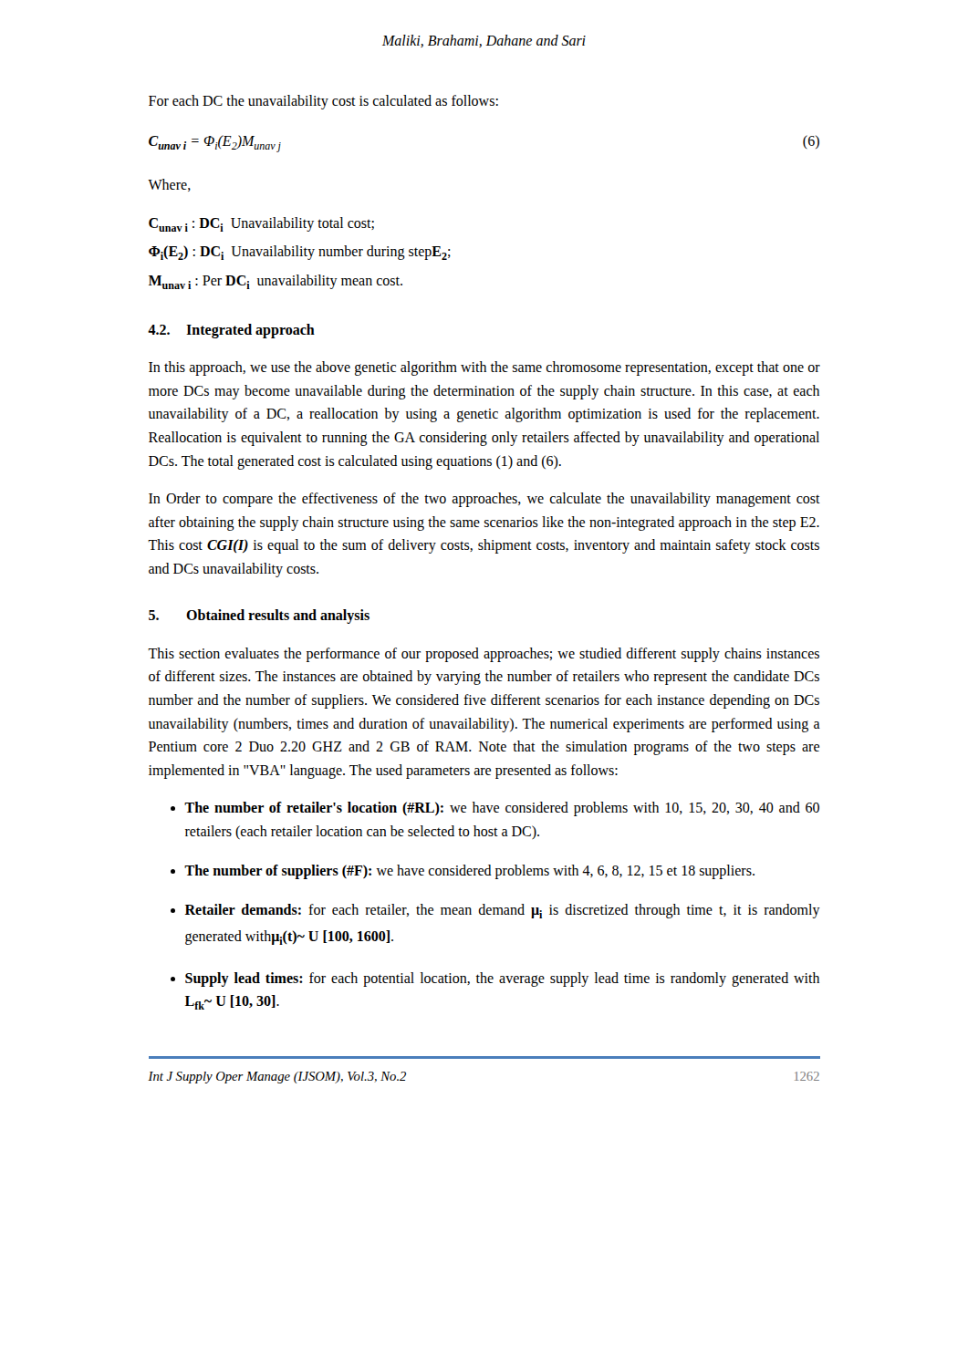Maliki, Brahami, Dahane and Sari
For each DC the unavailability cost is calculated as follows:
Cunav i = Φi(E2)Munav j (6)
Where,
Cunav i : DCi Unavailability total cost;
Φi(E2) : DCi Unavailability number during stepE2;
Munav i : Per DCi unavailability mean cost.
4.2. Integrated approach
In this approach, we use the above genetic algorithm with the same chromosome representation, except that one or more DCs may become unavailable during the determination of the supply chain structure. In this case, at each unavailability of a DC, a reallocation by using a genetic algorithm optimization is used for the replacement. Reallocation is equivalent to running the GA considering only retailers affected by unavailability and operational DCs. The total generated cost is calculated using equations (1) and (6).
In Order to compare the effectiveness of the two approaches, we calculate the unavailability management cost after obtaining the supply chain structure using the same scenarios like the non-integrated approach in the step E2. This cost CGI(I) is equal to the sum of delivery costs, shipment costs, inventory and maintain safety stock costs and DCs unavailability costs.
5. Obtained results and analysis
This section evaluates the performance of our proposed approaches; we studied different supply chains instances of different sizes. The instances are obtained by varying the number of retailers who represent the candidate DCs number and the number of suppliers. We considered five different scenarios for each instance depending on DCs unavailability (numbers, times and duration of unavailability). The numerical experiments are performed using a Pentium core 2 Duo 2.20 GHZ and 2 GB of RAM. Note that the simulation programs of the two steps are implemented in "VBA" language. The used parameters are presented as follows:
The number of retailer's location (#RL): we have considered problems with 10, 15, 20, 30, 40 and 60 retailers (each retailer location can be selected to host a DC).
The number of suppliers (#F): we have considered problems with 4, 6, 8, 12, 15 et 18 suppliers.
Retailer demands: for each retailer, the mean demand μi is discretized through time t, it is randomly generated withμi(t)~ U [100, 1600].
Supply lead times: for each potential location, the average supply lead time is randomly generated with Lfk~ U [10, 30].
Int J Supply Oper Manage (IJSOM), Vol.3, No.2 1262